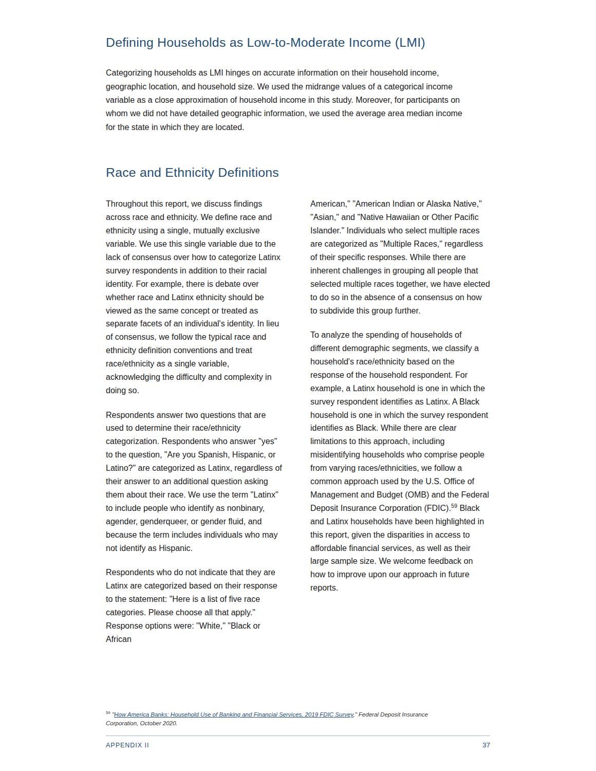Defining Households as Low-to-Moderate Income (LMI)
Categorizing households as LMI hinges on accurate information on their household income, geographic location, and household size. We used the midrange values of a categorical income variable as a close approximation of household income in this study. Moreover, for participants on whom we did not have detailed geographic information, we used the average area median income for the state in which they are located.
Race and Ethnicity Definitions
Throughout this report, we discuss findings across race and ethnicity. We define race and ethnicity using a single, mutually exclusive variable. We use this single variable due to the lack of consensus over how to categorize Latinx survey respondents in addition to their racial identity. For example, there is debate over whether race and Latinx ethnicity should be viewed as the same concept or treated as separate facets of an individual's identity. In lieu of consensus, we follow the typical race and ethnicity definition conventions and treat race/ethnicity as a single variable, acknowledging the difficulty and complexity in doing so.
Respondents answer two questions that are used to determine their race/ethnicity categorization. Respondents who answer "yes" to the question, "Are you Spanish, Hispanic, or Latino?" are categorized as Latinx, regardless of their answer to an additional question asking them about their race. We use the term "Latinx" to include people who identify as nonbinary, agender, genderqueer, or gender fluid, and because the term includes individuals who may not identify as Hispanic.
Respondents who do not indicate that they are Latinx are categorized based on their response to the statement: "Here is a list of five race categories. Please choose all that apply." Response options were: "White," "Black or African
American," "American Indian or Alaska Native," "Asian," and "Native Hawaiian or Other Pacific Islander." Individuals who select multiple races are categorized as "Multiple Races," regardless of their specific responses. While there are inherent challenges in grouping all people that selected multiple races together, we have elected to do so in the absence of a consensus on how to subdivide this group further.
To analyze the spending of households of different demographic segments, we classify a household's race/ethnicity based on the response of the household respondent. For example, a Latinx household is one in which the survey respondent identifies as Latinx. A Black household is one in which the survey respondent identifies as Black. While there are clear limitations to this approach, including misidentifying households who comprise people from varying races/ethnicities, we follow a common approach used by the U.S. Office of Management and Budget (OMB) and the Federal Deposit Insurance Corporation (FDIC).59 Black and Latinx households have been highlighted in this report, given the disparities in access to affordable financial services, as well as their large sample size. We welcome feedback on how to improve upon our approach in future reports.
59 "How America Banks: Household Use of Banking and Financial Services, 2019 FDIC Survey," Federal Deposit Insurance Corporation, October 2020.
APPENDIX II 37